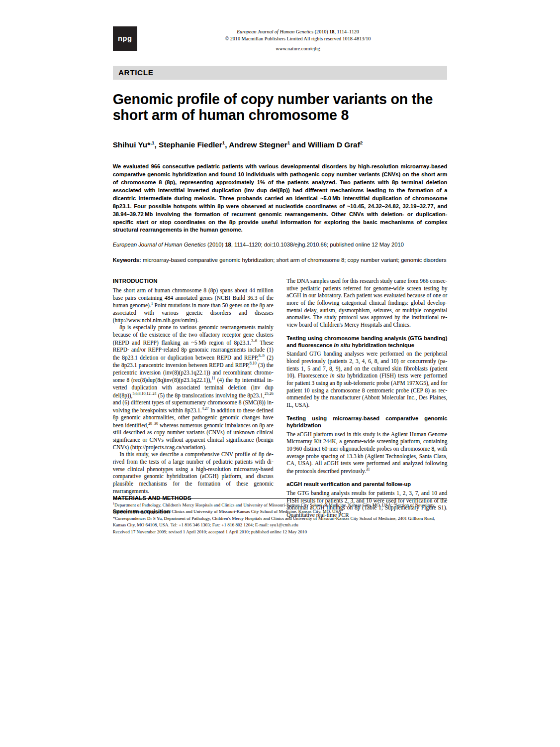npg
European Journal of Human Genetics (2010) 18, 1114–1120
© 2010 Macmillan Publishers Limited All rights reserved 1018-4813/10
www.nature.com/ejhg
ARTICLE
Genomic profile of copy number variants on the short arm of human chromosome 8
Shihui Yu*,1, Stephanie Fiedler1, Andrew Stegner1 and William D Graf2
We evaluated 966 consecutive pediatric patients with various developmental disorders by high-resolution microarray-based comparative genomic hybridization and found 10 individuals with pathogenic copy number variants (CNVs) on the short arm of chromosome 8 (8p), representing approximately 1% of the patients analyzed. Two patients with 8p terminal deletion associated with interstitial inverted duplication (inv dup del(8p)) had different mechanisms leading to the formation of a dicentric intermediate during meiosis. Three probands carried an identical ~5.0 Mb interstitial duplication of chromosome 8p23.1. Four possible hotspots within 8p were observed at nucleotide coordinates of ~10.45, 24.32–24.82, 32.19–32.77, and 38.94–39.72 Mb involving the formation of recurrent genomic rearrangements. Other CNVs with deletion- or duplication-specific start or stop coordinates on the 8p provide useful information for exploring the basic mechanisms of complex structural rearrangements in the human genome.
European Journal of Human Genetics (2010) 18, 1114–1120; doi:10.1038/ejhg.2010.66; published online 12 May 2010
Keywords: microarray-based comparative genomic hybridization; short arm of chromosome 8; copy number variant; genomic disorders
Introduction
The short arm of human chromosome 8 (8p) spans about 44 million base pairs containing 484 annotated genes (NCBI Build 36.3 of the human genome).1 Point mutations in more than 50 genes on the 8p are associated with various genetic disorders and diseases (http://www.ncbi.nlm.nih.gov/omim).
8p is especially prone to various genomic rearrangements mainly because of the existence of the two olfactory receptor gene clusters (REPD and REPP) flanking an ~5 Mb region of 8p23.1.2–6 These REPD- and/or REPP-related 8p genomic rearrangements include (1) the 8p23.1 deletion or duplication between REPD and REPP,6–9 (2) the 8p23.1 paracentric inversion between REPD and REPP,8,10 (3) the pericentric inversion (inv(8)(p23.1q22.1)) and recombinant chromosome 8 (rec(8)dup(8q)inv(8)(p23.1q22.1)),11 (4) the 8p interstitial inverted duplication with associated terminal deletion (inv dup del(8p)),5,6,8,10,12–24 (5) the 8p translocations involving the 8p23.1,25,26 and (6) different types of supernumerary chromosome 8 (SMC(8)) involving the breakpoints within 8p23.1.4,27 In addition to these defined 8p genomic abnormalities, other pathogenic genomic changes have been identified,28–30 whereas numerous genomic imbalances on 8p are still described as copy number variants (CNVs) of unknown clinical significance or CNVs without apparent clinical significance (benign CNVs) (http://projects.tcag.ca/variation).
In this study, we describe a comprehensive CNV profile of 8p derived from the tests of a large number of pediatric patients with diverse clinical phenotypes using a high-resolution microarray-based comparative genomic hybridization (aCGH) platform, and discuss plausible mechanisms for the formation of these genomic rearrangements.
Materials and methods
Specimen acquisition
The DNA samples used for this research study came from 966 consecutive pediatric patients referred for genome-wide screen testing by aCGH in our laboratory. Each patient was evaluated because of one or more of the following categorical clinical findings: global developmental delay, autism, dysmorphism, seizures, or multiple congenital anomalies. The study protocol was approved by the institutional review board of Children's Mercy Hospitals and Clinics.
Testing using chromosome banding analysis (GTG banding) and fluorescence in situ hybridization technique
Standard GTG banding analyses were performed on the peripheral blood previously (patients 2, 3, 4, 6, 8, and 10) or concurrently (patients 1, 5 and 7, 8, 9), and on the cultured skin fibroblasts (patient 10). Fluorescence in situ hybridization (FISH) tests were performed for patient 3 using an 8p sub-telomeric probe (AFM 197XG5), and for patient 10 using a chromosome 8 centromeric probe (CEP 8) as recommended by the manufacturer (Abbott Molecular Inc., Des Plaines, IL, USA).
Testing using microarray-based comparative genomic hybridization
The aCGH platform used in this study is the Agilent Human Genome Microarray Kit 244K, a genome-wide screening platform, containing 10 960 distinct 60-mer oligonucleotide probes on chromosome 8, with average probe spacing of 13.3 kb (Agilent Technologies, Santa Clara, CA, USA). All aCGH tests were performed and analyzed following the protocols described previously.31
aCGH result verification and parental follow-up
The GTG banding analysis results for patients 1, 2, 3, 7, and 10 and FISH results for patients 2, 3, and 10 were used for verification of the abnormal aCGH findings on 8p (Table 1; Supplementary Figure S1). Quantitative real-time PCR
1Department of Pathology, Children's Mercy Hospitals and Clinics and University of Missouri-Kansas City School of Medicine, Kansas City, MO, USA; 2Section of Neurology, Children's Mercy Hospitals and Clinics and University of Missouri-Kansas City School of Medicine, Kansas City, MO, USA
*Correspondence: Dr S Yu, Department of Pathology, Children's Mercy Hospitals and Clinics and University of Missouri-Kansas City School of Medicine, 2401 Gillham Road, Kansas City, MO 64108, USA. Tel: +1 816 346 1303; Fax: +1 816 802 1204; E-mail: syu1@cmh.edu
Received 17 November 2009; revised 1 April 2010; accepted 1 April 2010; published online 12 May 2010